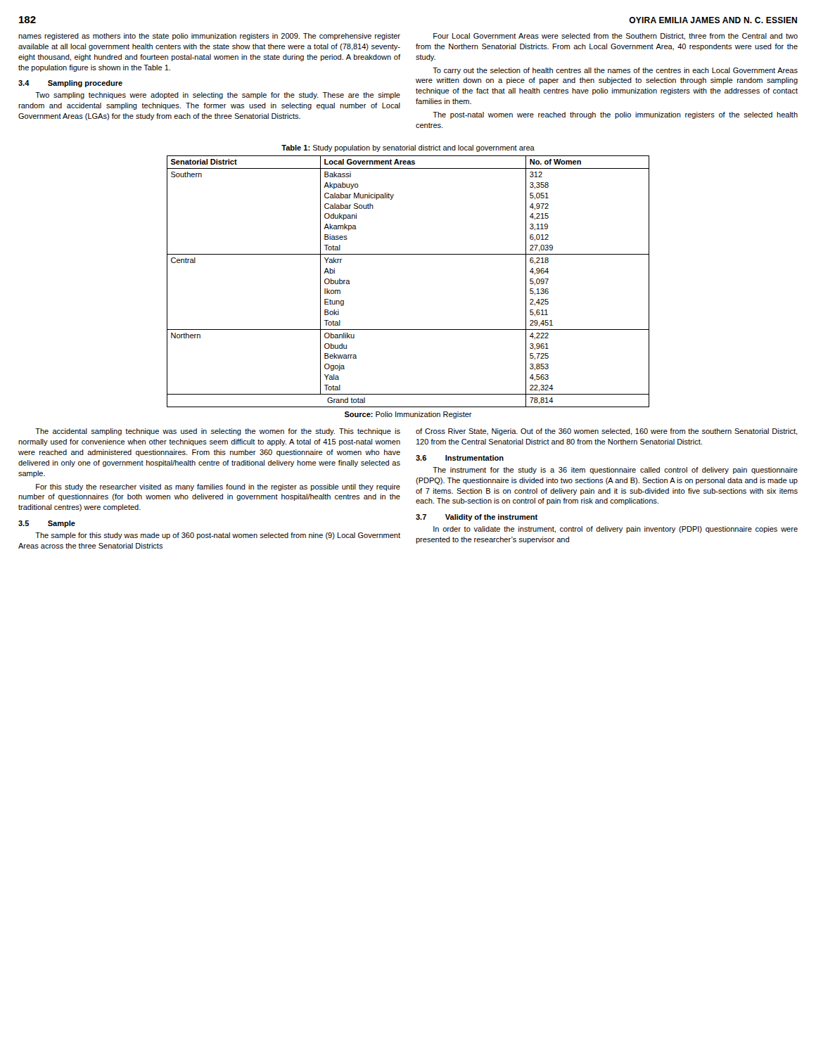182 OYIRA EMILIA JAMES AND N. C. ESSIEN
names registered as mothers into the state polio immunization registers in 2009. The comprehensive register available at all local government health centers with the state show that there were a total of (78,814) seventy-eight thousand, eight hundred and fourteen postal-natal women in the state during the period. A breakdown of the population figure is shown in the Table 1.
3.4 Sampling procedure
Two sampling techniques were adopted in selecting the sample for the study. These are the simple random and accidental sampling techniques. The former was used in selecting equal number of Local Government Areas (LGAs) for the study from each of the three Senatorial Districts.
Four Local Government Areas were selected from the Southern District, three from the Central and two from the Northern Senatorial Districts. From ach Local Government Area, 40 respondents were used for the study.
To carry out the selection of health centres all the names of the centres in each Local Government Areas were written down on a piece of paper and then subjected to selection through simple random sampling technique of the fact that all health centres have polio immunization registers with the addresses of contact families in them.
The post-natal women were reached through the polio immunization registers of the selected health centres.
Table 1: Study population by senatorial district and local government area
| Senatorial District | Local Government Areas | No. of Women |
| --- | --- | --- |
| Southern | Bakassi Akpabuyo Calabar Municipality Calabar South Odukpani Akamkpa Biases Total | 312 3,358 5,051 4,972 4,215 3,119 6,012 27,039 |
| Central | Yakrr Abi Obubra Ikom Etung Boki Total | 6,218 4,964 5,097 5,136 2,425 5,611 29,451 |
| Northern | Obanliku Obudu Bekwarra Ogoja Yala Total | 4,222 3,961 5,725 3,853 4,563 22,324 |
| Grand total | 78,814 |
Source: Polio Immunization Register
The accidental sampling technique was used in selecting the women for the study. This technique is normally used for convenience when other techniques seem difficult to apply. A total of 415 post-natal women were reached and administered questionnaires. From this number 360 questionnaire of women who have delivered in only one of government hospital/health centre of traditional delivery home were finally selected as sample.
For this study the researcher visited as many families found in the register as possible until they require number of questionnaires (for both women who delivered in government hospital/health centres and in the traditional centres) were completed.
3.5 Sample
The sample for this study was made up of 360 post-natal women selected from nine (9) Local Government Areas across the three Senatorial Districts
of Cross River State, Nigeria. Out of the 360 women selected, 160 were from the southern Senatorial District, 120 from the Central Senatorial District and 80 from the Northern Senatorial District.
3.6 Instrumentation
The instrument for the study is a 36 item questionnaire called control of delivery pain questionnaire (PDPQ). The questionnaire is divided into two sections (A and B). Section A is on personal data and is made up of 7 items. Section B is on control of delivery pain and it is sub-divided into five sub-sections with six items each. The sub-section is on control of pain from risk and complications.
3.7 Validity of the instrument
In order to validate the instrument, control of delivery pain inventory (PDPI) questionnaire copies were presented to the researcher’s supervisor and